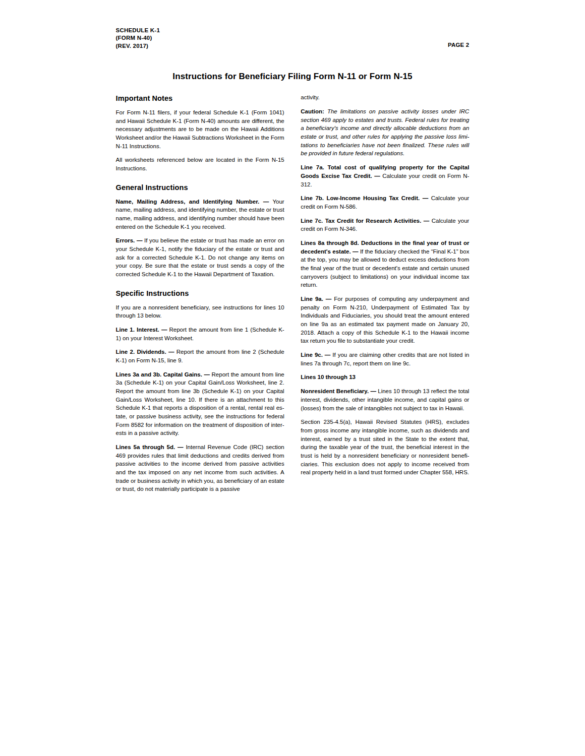SCHEDULE K-1
(FORM N-40)
(REV. 2017)
PAGE 2
Instructions for Beneficiary Filing Form N-11 or Form N-15
Important Notes
For Form N-11 filers, if your federal Schedule K-1 (Form 1041) and Hawaii Schedule K-1 (Form N-40) amounts are different, the necessary adjustments are to be made on the Hawaii Additions Worksheet and/or the Hawaii Subtractions Worksheet in the Form N-11 Instructions.
All worksheets referenced below are located in the Form N-15 Instructions.
General Instructions
Name, Mailing Address, and Identifying Number. — Your name, mailing address, and identifying number, the estate or trust name, mailing address, and identifying number should have been entered on the Schedule K-1 you received.
Errors. — If you believe the estate or trust has made an error on your Schedule K-1, notify the fiduciary of the estate or trust and ask for a corrected Schedule K-1. Do not change any items on your copy. Be sure that the estate or trust sends a copy of the corrected Schedule K-1 to the Hawaii Department of Taxation.
Specific Instructions
If you are a nonresident beneficiary, see instructions for lines 10 through 13 below.
Line 1. Interest. — Report the amount from line 1 (Schedule K-1) on your Interest Worksheet.
Line 2. Dividends. — Report the amount from line 2 (Schedule K-1) on Form N-15, line 9.
Lines 3a and 3b. Capital Gains. — Report the amount from line 3a (Schedule K-1) on your Capital Gain/Loss Worksheet, line 2. Report the amount from line 3b (Schedule K-1) on your Capital Gain/Loss Worksheet, line 10. If there is an attachment to this Schedule K-1 that reports a disposition of a rental, rental real estate, or passive business activity, see the instructions for federal Form 8582 for information on the treatment of disposition of interests in a passive activity.
Lines 5a through 5d. — Internal Revenue Code (IRC) section 469 provides rules that limit deductions and credits derived from passive activities to the income derived from passive activities and the tax imposed on any net income from such activities. A trade or business activity in which you, as beneficiary of an estate or trust, do not materially participate is a passive
activity.
Caution: The limitations on passive activity losses under IRC section 469 apply to estates and trusts. Federal rules for treating a beneficiary's income and directly allocable deductions from an estate or trust, and other rules for applying the passive loss limitations to beneficiaries have not been finalized. These rules will be provided in future federal regulations.
Line 7a. Total cost of qualifying property for the Capital Goods Excise Tax Credit. — Calculate your credit on Form N-312.
Line 7b. Low-Income Housing Tax Credit. — Calculate your credit on Form N-586.
Line 7c. Tax Credit for Research Activities. — Calculate your credit on Form N-346.
Lines 8a through 8d. Deductions in the final year of trust or decedent's estate. — If the fiduciary checked the “Final K-1” box at the top, you may be allowed to deduct excess deductions from the final year of the trust or decedent's estate and certain unused carryovers (subject to limitations) on your individual income tax return.
Line 9a. — For purposes of computing any underpayment and penalty on Form N-210, Underpayment of Estimated Tax by Individuals and Fiduciaries, you should treat the amount entered on line 9a as an estimated tax payment made on January 20, 2018. Attach a copy of this Schedule K-1 to the Hawaii income tax return you file to substantiate your credit.
Line 9c. — If you are claiming other credits that are not listed in lines 7a through 7c, report them on line 9c.
Lines 10 through 13
Nonresident Beneficiary. — Lines 10 through 13 reflect the total interest, dividends, other intangible income, and capital gains or (losses) from the sale of intangibles not subject to tax in Hawaii.
Section 235-4.5(a), Hawaii Revised Statutes (HRS), excludes from gross income any intangible income, such as dividends and interest, earned by a trust sited in the State to the extent that, during the taxable year of the trust, the beneficial interest in the trust is held by a nonresident beneficiary or nonresident beneficiaries. This exclusion does not apply to income received from real property held in a land trust formed under Chapter 558, HRS.